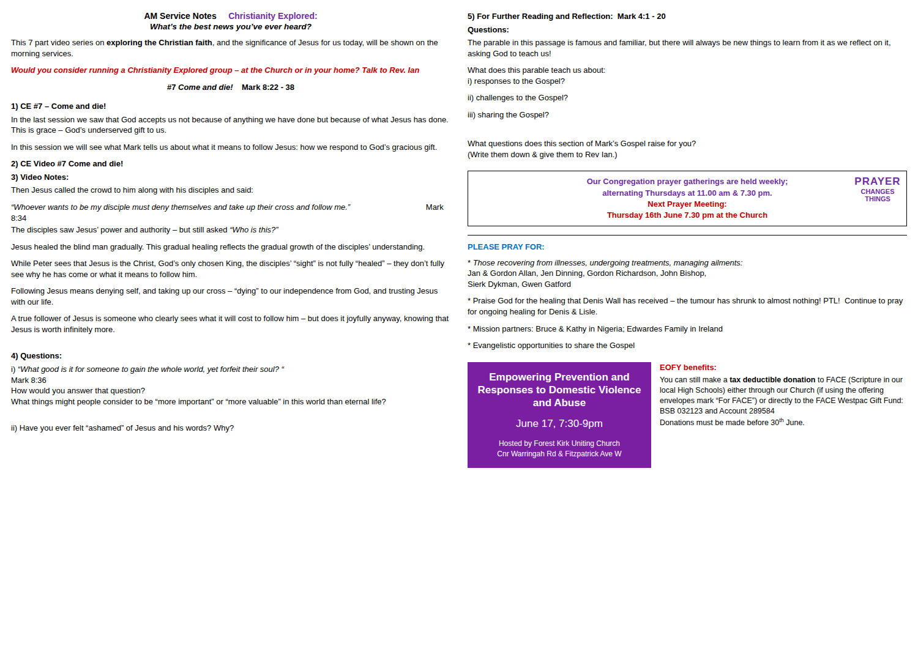AM Service Notes Christianity Explored:
What’s the best news you’ve ever heard?
This 7 part video series on exploring the Christian faith, and the significance of Jesus for us today, will be shown on the morning services.
Would you consider running a Christianity Explored group – at the Church or in your home? Talk to Rev. Ian
#7 Come and die! Mark 8:22 - 38
1) CE #7 – Come and die!
In the last session we saw that God accepts us not because of anything we have done but because of what Jesus has done.
This is grace – God’s underserved gift to us.
In this session we will see what Mark tells us about what it means to follow Jesus: how we respond to God’s gracious gift.
2) CE Video #7 Come and die!
3) Video Notes:
Then Jesus called the crowd to him along with his disciples and said:
“Whoever wants to be my disciple must deny themselves and take up their cross and follow me.” Mark 8:34
The disciples saw Jesus’ power and authority – but still asked “Who is this?”
Jesus healed the blind man gradually. This gradual healing reflects the gradual growth of the disciples’ understanding.
While Peter sees that Jesus is the Christ, God’s only chosen King, the disciples’ “sight” is not fully “healed” – they don’t fully see why he has come or what it means to follow him.
Following Jesus means denying self, and taking up our cross – “dying” to our independence from God, and trusting Jesus with our life.
A true follower of Jesus is someone who clearly sees what it will cost to follow him – but does it joyfully anyway, knowing that Jesus is worth infinitely more.
4) Questions:
i) “What good is it for someone to gain the whole world, yet forfeit their soul? “
Mark 8:36
How would you answer that question?
What things might people consider to be “more important” or “more valuable” in this world than eternal life?
ii) Have you ever felt “ashamed” of Jesus and his words? Why?
5) For Further Reading and Reflection: Mark 4:1 - 20
Questions:
The parable in this passage is famous and familiar, but there will always be new things to learn from it as we reflect on it, asking God to teach us!
What does this parable teach us about:
i) responses to the Gospel?
ii) challenges to the Gospel?
iii) sharing the Gospel?
What questions does this section of Mark’s Gospel raise for you?
(Write them down & give them to Rev Ian.)
PRAYER
CHANGES THINGS
Our Congregation prayer gatherings are held weekly;
alternating Thursdays at 11.00 am & 7.30 pm.
Next Prayer Meeting:
Thursday 16th June 7.30 pm at the Church
PLEASE PRAY FOR:
* Those recovering from illnesses, undergoing treatments, managing ailments:
Jan & Gordon Allan, Jen Dinning, Gordon Richardson, John Bishop,
Sierk Dykman, Gwen Gatford
* Praise God for the healing that Denis Wall has received – the tumour has shrunk to almost nothing! PTL! Continue to pray for ongoing healing for Denis & Lisle.
* Mission partners: Bruce & Kathy in Nigeria; Edwardes Family in Ireland
* Evangelistic opportunities to share the Gospel
Empowering Prevention and Responses to Domestic Violence and Abuse
June 17, 7:30-9pm
Hosted by Forest Kirk Uniting Church
Cnr Warringah Rd & Fitzpatrick Ave W
EOFY benefits:
You can still make a tax deductible donation to FACE (Scripture in our local High Schools) either through our Church (if using the offering envelopes mark “For FACE”) or directly to the FACE Westpac Gift Fund:
BSB 032123 and Account 289584
Donations must be made before 30th June.